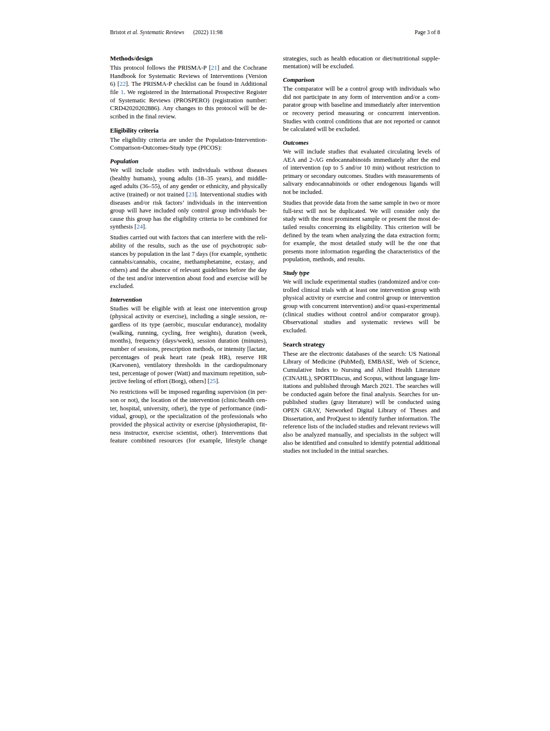Bristot et al. Systematic Reviews(2022) 11:98
Page 3 of 8
Methods/design
This protocol follows the PRISMA-P [21] and the Cochrane Handbook for Systematic Reviews of Interventions (Version 6) [22]. The PRISMA-P checklist can be found in Additional file 1. We registered in the International Prospective Register of Systematic Reviews (PROSPERO) (registration number: CRD42020202886). Any changes to this protocol will be described in the final review.
Eligibility criteria
The eligibility criteria are under the Population-Intervention-Comparison-Outcomes-Study type (PICOS):
Population
We will include studies with individuals without diseases (healthy humans), young adults (18–35 years), and middle-aged adults (36–55), of any gender or ethnicity, and physically active (trained) or not trained [23]. Interventional studies with diseases and/or risk factors’ individuals in the intervention group will have included only control group individuals because this group has the eligibility criteria to be combined for synthesis [24].
Studies carried out with factors that can interfere with the reliability of the results, such as the use of psychotropic substances by population in the last 7 days (for example, synthetic cannabis/cannabis, cocaine, methamphetamine, ecstasy, and others) and the absence of relevant guidelines before the day of the test and/or intervention about food and exercise will be excluded.
Intervention
Studies will be eligible with at least one intervention group (physical activity or exercise), including a single session, regardless of its type (aerobic, muscular endurance), modality (walking, running, cycling, free weights), duration (week, months), frequency (days/week), session duration (minutes), number of sessions, prescription methods, or intensity [lactate, percentages of peak heart rate (peak HR), reserve HR (Karvonen), ventilatory thresholds in the cardiopulmonary test, percentage of power (Watt) and maximum repetition, subjective feeling of effort (Borg), others] [25].
No restrictions will be imposed regarding supervision (in person or not), the location of the intervention (clinic/health center, hospital, university, other), the type of performance (individual, group), or the specialization of the professionals who provided the physical activity or exercise (physiotherapist, fitness instructor, exercise scientist, other). Interventions that feature combined resources (for example, lifestyle change strategies, such as health education or diet/nutritional supplementation) will be excluded.
Comparison
The comparator will be a control group with individuals who did not participate in any form of intervention and/or a comparator group with baseline and immediately after intervention or recovery period measuring or concurrent intervention. Studies with control conditions that are not reported or cannot be calculated will be excluded.
Outcomes
We will include studies that evaluated circulating levels of AEA and 2-AG endocannabinoids immediately after the end of intervention (up to 5 and/or 10 min) without restriction to primary or secondary outcomes. Studies with measurements of salivary endocannabinoids or other endogenous ligands will not be included.
Studies that provide data from the same sample in two or more full-text will not be duplicated. We will consider only the study with the most prominent sample or present the most detailed results concerning its eligibility. This criterion will be defined by the team when analyzing the data extraction form; for example, the most detailed study will be the one that presents more information regarding the characteristics of the population, methods, and results.
Study type
We will include experimental studies (randomized and/or controlled clinical trials with at least one intervention group with physical activity or exercise and control group or intervention group with concurrent intervention) and/or quasi-experimental (clinical studies without control and/or comparator group). Observational studies and systematic reviews will be excluded.
Search strategy
These are the electronic databases of the search: US National Library of Medicine (PubMed), EMBASE, Web of Science, Cumulative Index to Nursing and Allied Health Literature (CINAHL), SPORTDiscus, and Scopus, without language limitations and published through March 2021. The searches will be conducted again before the final analysis. Searches for unpublished studies (gray literature) will be conducted using OPEN GRAY, Networked Digital Library of Theses and Dissertation, and ProQuest to identify further information. The reference lists of the included studies and relevant reviews will also be analyzed manually, and specialists in the subject will also be identified and consulted to identify potential additional studies not included in the initial searches.